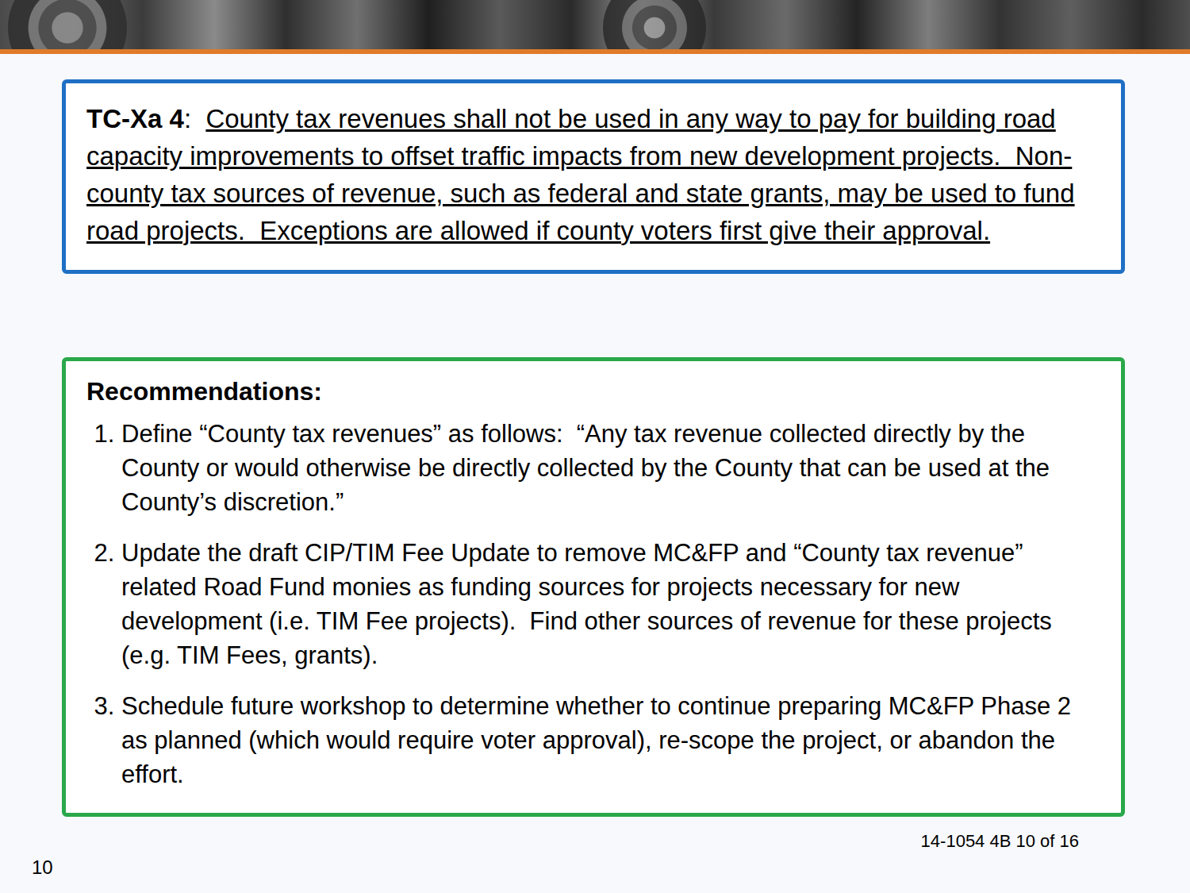TC-Xa 4: County tax revenues shall not be used in any way to pay for building road capacity improvements to offset traffic impacts from new development projects. Non-county tax sources of revenue, such as federal and state grants, may be used to fund road projects. Exceptions are allowed if county voters first give their approval.
Recommendations:
Define “County tax revenues” as follows: “Any tax revenue collected directly by the County or would otherwise be directly collected by the County that can be used at the County’s discretion.”
Update the draft CIP/TIM Fee Update to remove MC&FP and “County tax revenue” related Road Fund monies as funding sources for projects necessary for new development (i.e. TIM Fee projects). Find other sources of revenue for these projects (e.g. TIM Fees, grants).
Schedule future workshop to determine whether to continue preparing MC&FP Phase 2 as planned (which would require voter approval), re-scope the project, or abandon the effort.
14-1054 4B 10 of 16
10